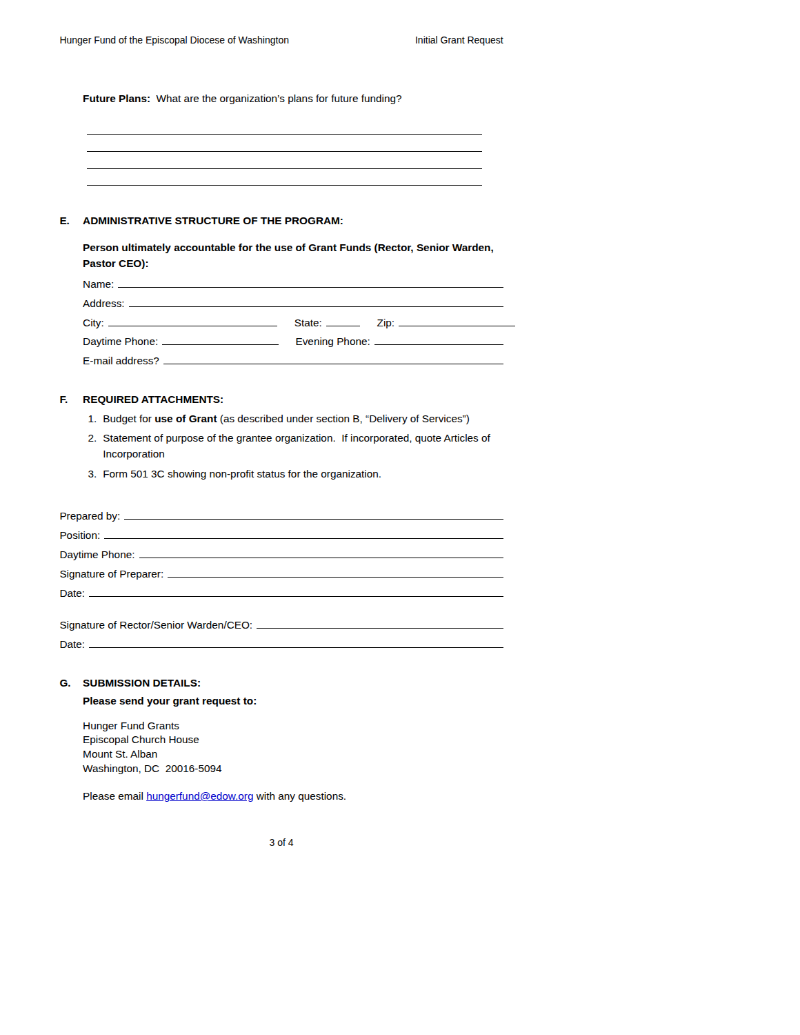Hunger Fund of the Episcopal Diocese of Washington Initial Grant Request
Future Plans: What are the organization’s plans for future funding?
E. ADMINISTRATIVE STRUCTURE OF THE PROGRAM:
Person ultimately accountable for the use of Grant Funds (Rector, Senior Warden, Pastor CEO):
Name:
Address:
City: State: Zip:
Daytime Phone: Evening Phone:
E-mail address?
F. REQUIRED ATTACHMENTS:
Budget for use of Grant (as described under section B, “Delivery of Services”)
Statement of purpose of the grantee organization. If incorporated, quote Articles of Incorporation
Form 501 3C showing non-profit status for the organization.
Prepared by:
Position:
Daytime Phone:
Signature of Preparer:
Date:
Signature of Rector/Senior Warden/CEO:
Date:
G. SUBMISSION DETAILS:
Please send your grant request to:
Hunger Fund Grants
Episcopal Church House
Mount St. Alban
Washington, DC 20016-5094
Please email hungerfund@edow.org with any questions.
3 of 4